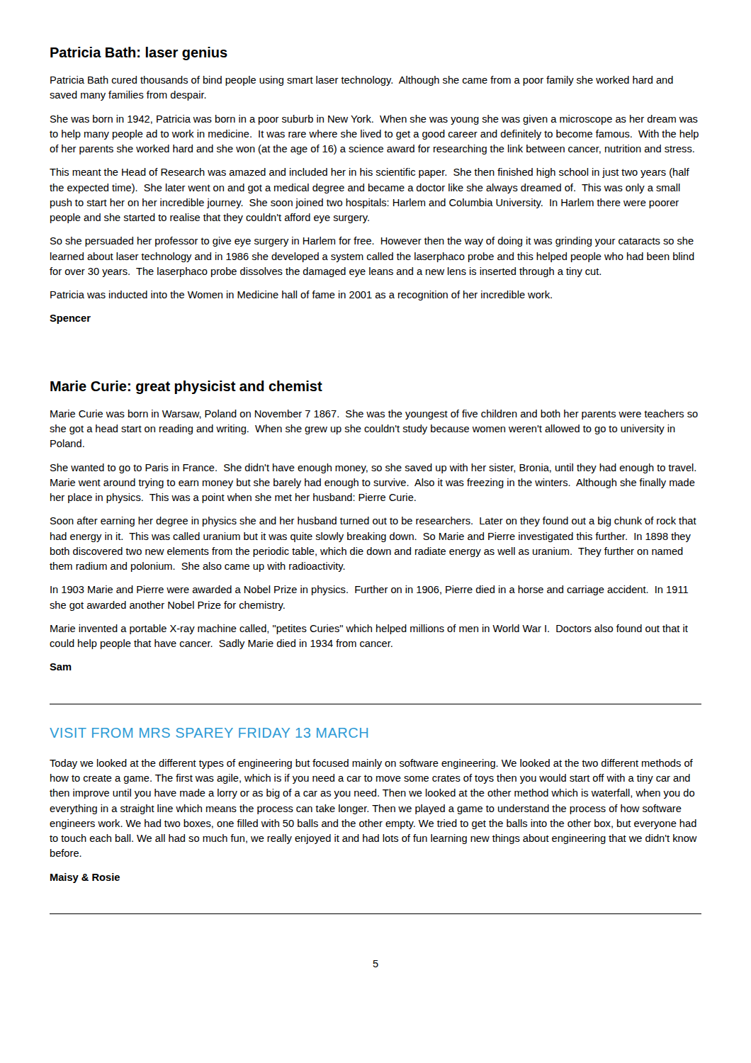Patricia Bath: laser genius
Patricia Bath cured thousands of bind people using smart laser technology. Although she came from a poor family she worked hard and saved many families from despair.
She was born in 1942, Patricia was born in a poor suburb in New York. When she was young she was given a microscope as her dream was to help many people ad to work in medicine. It was rare where she lived to get a good career and definitely to become famous. With the help of her parents she worked hard and she won (at the age of 16) a science award for researching the link between cancer, nutrition and stress.
This meant the Head of Research was amazed and included her in his scientific paper. She then finished high school in just two years (half the expected time). She later went on and got a medical degree and became a doctor like she always dreamed of. This was only a small push to start her on her incredible journey. She soon joined two hospitals: Harlem and Columbia University. In Harlem there were poorer people and she started to realise that they couldn't afford eye surgery.
So she persuaded her professor to give eye surgery in Harlem for free. However then the way of doing it was grinding your cataracts so she learned about laser technology and in 1986 she developed a system called the laserphaco probe and this helped people who had been blind for over 30 years. The laserphaco probe dissolves the damaged eye leans and a new lens is inserted through a tiny cut.
Patricia was inducted into the Women in Medicine hall of fame in 2001 as a recognition of her incredible work.
Spencer
Marie Curie: great physicist and chemist
Marie Curie was born in Warsaw, Poland on November 7 1867. She was the youngest of five children and both her parents were teachers so she got a head start on reading and writing. When she grew up she couldn't study because women weren't allowed to go to university in Poland.
She wanted to go to Paris in France. She didn't have enough money, so she saved up with her sister, Bronia, until they had enough to travel. Marie went around trying to earn money but she barely had enough to survive. Also it was freezing in the winters. Although she finally made her place in physics. This was a point when she met her husband: Pierre Curie.
Soon after earning her degree in physics she and her husband turned out to be researchers. Later on they found out a big chunk of rock that had energy in it. This was called uranium but it was quite slowly breaking down. So Marie and Pierre investigated this further. In 1898 they both discovered two new elements from the periodic table, which die down and radiate energy as well as uranium. They further on named them radium and polonium. She also came up with radioactivity.
In 1903 Marie and Pierre were awarded a Nobel Prize in physics. Further on in 1906, Pierre died in a horse and carriage accident. In 1911 she got awarded another Nobel Prize for chemistry.
Marie invented a portable X-ray machine called, "petites Curies" which helped millions of men in World War I. Doctors also found out that it could help people that have cancer. Sadly Marie died in 1934 from cancer.
Sam
Visit from Mrs Sparey Friday 13 March
Today we looked at the different types of engineering but focused mainly on software engineering. We looked at the two different methods of how to create a game. The first was agile, which is if you need a car to move some crates of toys then you would start off with a tiny car and then improve until you have made a lorry or as big of a car as you need. Then we looked at the other method which is waterfall, when you do everything in a straight line which means the process can take longer. Then we played a game to understand the process of how software engineers work. We had two boxes, one filled with 50 balls and the other empty. We tried to get the balls into the other box, but everyone had to touch each ball. We all had so much fun, we really enjoyed it and had lots of fun learning new things about engineering that we didn't know before.
Maisy & Rosie
5